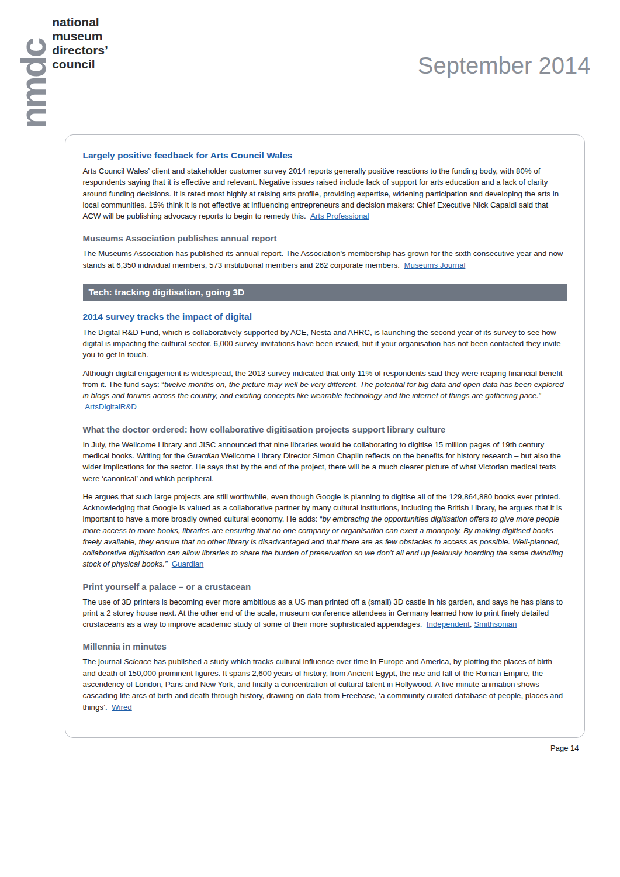nmdc
national
museum
directors’
council
September 2014
Largely positive feedback for Arts Council Wales
Arts Council Wales’ client and stakeholder customer survey 2014 reports generally positive reactions to the funding body, with 80% of respondents saying that it is effective and relevant. Negative issues raised include lack of support for arts education and a lack of clarity around funding decisions. It is rated most highly at raising arts profile, providing expertise, widening participation and developing the arts in local communities. 15% think it is not effective at influencing entrepreneurs and decision makers: Chief Executive Nick Capaldi said that ACW will be publishing advocacy reports to begin to remedy this. Arts Professional
Museums Association publishes annual report
The Museums Association has published its annual report. The Association's membership has grown for the sixth consecutive year and now stands at 6,350 individual members, 573 institutional members and 262 corporate members. Museums Journal
Tech: tracking digitisation, going 3D
2014 survey tracks the impact of digital
The Digital R&D Fund, which is collaboratively supported by ACE, Nesta and AHRC, is launching the second year of its survey to see how digital is impacting the cultural sector. 6,000 survey invitations have been issued, but if your organisation has not been contacted they invite you to get in touch.
Although digital engagement is widespread, the 2013 survey indicated that only 11% of respondents said they were reaping financial benefit from it. The fund says: “twelve months on, the picture may well be very different. The potential for big data and open data has been explored in blogs and forums across the country, and exciting concepts like wearable technology and the internet of things are gathering pace.” ArtsDigitalR&D
What the doctor ordered: how collaborative digitisation projects support library culture
In July, the Wellcome Library and JISC announced that nine libraries would be collaborating to digitise 15 million pages of 19th century medical books. Writing for the Guardian Wellcome Library Director Simon Chaplin reflects on the benefits for history research – but also the wider implications for the sector. He says that by the end of the project, there will be a much clearer picture of what Victorian medical texts were ‘canonical’ and which peripheral.
He argues that such large projects are still worthwhile, even though Google is planning to digitise all of the 129,864,880 books ever printed. Acknowledging that Google is valued as a collaborative partner by many cultural institutions, including the British Library, he argues that it is important to have a more broadly owned cultural economy. He adds: “by embracing the opportunities digitisation offers to give more people more access to more books, libraries are ensuring that no one company or organisation can exert a monopoly. By making digitised books freely available, they ensure that no other library is disadvantaged and that there are as few obstacles to access as possible. Well-planned, collaborative digitisation can allow libraries to share the burden of preservation so we don’t all end up jealously hoarding the same dwindling stock of physical books.” Guardian
Print yourself a palace – or a crustacean
The use of 3D printers is becoming ever more ambitious as a US man printed off a (small) 3D castle in his garden, and says he has plans to print a 2 storey house next. At the other end of the scale, museum conference attendees in Germany learned how to print finely detailed crustaceans as a way to improve academic study of some of their more sophisticated appendages. Independent, Smithsonian
Millennia in minutes
The journal Science has published a study which tracks cultural influence over time in Europe and America, by plotting the places of birth and death of 150,000 prominent figures. It spans 2,600 years of history, from Ancient Egypt, the rise and fall of the Roman Empire, the ascendency of London, Paris and New York, and finally a concentration of cultural talent in Hollywood. A five minute animation shows cascading life arcs of birth and death through history, drawing on data from Freebase, ‘a community curated database of people, places and things’. Wired
Page 14